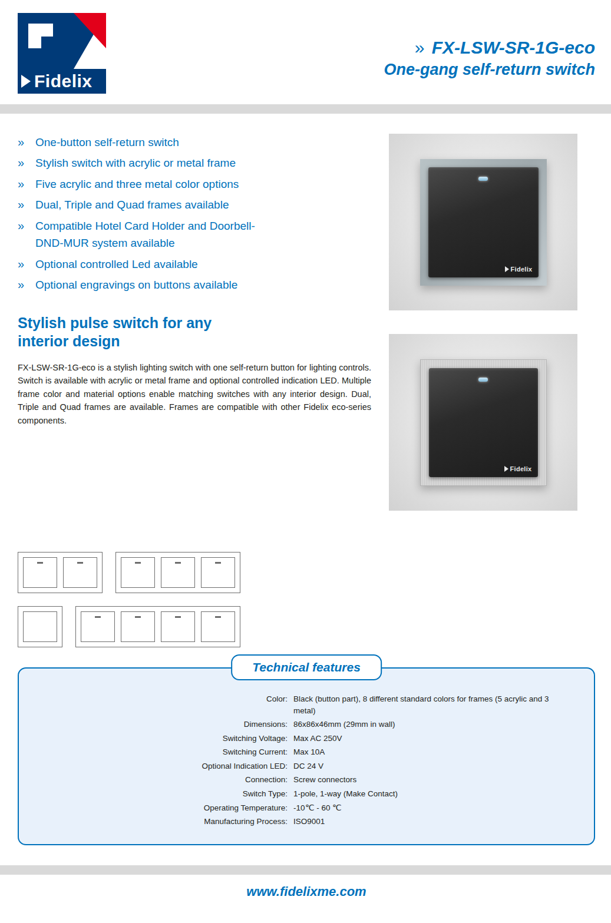Fidelix
» FX-LSW-SR-1G-eco
One-gang self-return switch
One-button self-return switch
Stylish switch with acrylic or metal frame
Five acrylic and three metal color options
Dual, Triple and Quad frames available
Compatible Hotel Card Holder and Doorbell-
DND-MUR system available
Optional controlled Led available
Optional engravings on buttons available
Stylish pulse switch for any
interior design
FX-LSW-SR-1G-eco is a stylish lighting switch with one self-return button for lighting controls. Switch is available with acrylic or metal frame and optional controlled indication LED. Multiple frame color and material options enable matching switches with any interior design. Dual, Triple and Quad frames are available. Frames are compatible with other Fidelix eco-series components.
Fidelix
Fidelix
Technical features
| Color: | Black (button part), 8 different standard colors for frames (5 acrylic and 3 metal) |
| Dimensions: | 86x86x46mm (29mm in wall) |
| Switching Voltage: | Max AC 250V |
| Switching Current: | Max 10A |
| Optional Indication LED: | DC 24 V |
| Connection: | Screw connectors |
| Switch Type: | 1-pole, 1-way (Make Contact) |
| Operating Temperature: | -10℃ - 60 ℃ |
| Manufacturing Process: | ISO9001 |
www.fidelixme.com